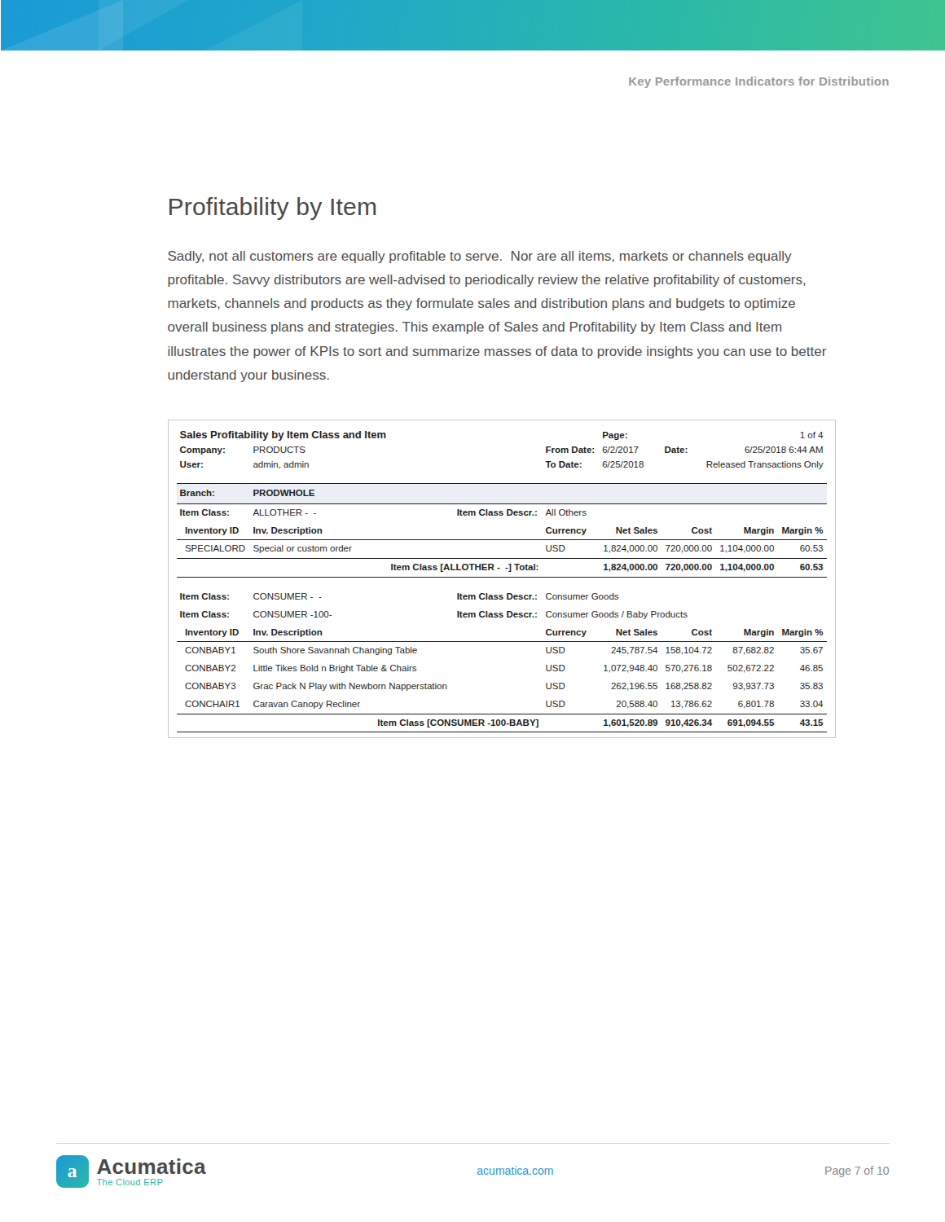Key Performance Indicators for Distribution
Profitability by Item
Sadly, not all customers are equally profitable to serve. Nor are all items, markets or channels equally profitable. Savvy distributors are well-advised to periodically review the relative profitability of customers, markets, channels and products as they formulate sales and distribution plans and budgets to optimize overall business plans and strategies. This example of Sales and Profitability by Item Class and Item illustrates the power of KPIs to sort and summarize masses of data to provide insights you can use to better understand your business.
| Sales Profitability by Item Class and Item | Page: | | 1 of 4 |
| Company: | PRODUCTS | From Date: | 6/2/2017 | Date: | 6/25/2018 6:44 AM |
| User: | admin, admin | To Date: | 6/25/2018 | Released Transactions Only |
| Branch: | PRODWHOLE |
| Item Class: | ALLOTHER - - | Item Class Descr.: | All Others |
| Inventory ID | Inv. Description | | Currency | Net Sales | Cost | Margin | Margin % |
| SPECIALORD | Special or custom order | | USD | 1,824,000.00 | 720,000.00 | 1,104,000.00 | 60.53 |
| Item Class [ALLOTHER - -] Total: | | 1,824,000.00 | 720,000.00 | 1,104,000.00 | 60.53 |
| Item Class: | CONSUMER - - | Item Class Descr.: | Consumer Goods |
| Item Class: | CONSUMER -100- | Item Class Descr.: | Consumer Goods / Baby Products |
| Inventory ID | Inv. Description | | Currency | Net Sales | Cost | Margin | Margin % |
| CONBABY1 | South Shore Savannah Changing Table | | USD | 245,787.54 | 158,104.72 | 87,682.82 | 35.67 |
| CONBABY2 | Little Tikes Bold n Bright Table & Chairs | | USD | 1,072,948.40 | 570,276.18 | 502,672.22 | 46.85 |
| CONBABY3 | Grac Pack N Play with Newborn Napperstation | | USD | 262,196.55 | 168,258.82 | 93,937.73 | 35.83 |
| CONCHAIR1 | Caravan Canopy Recliner | | USD | 20,588.40 | 13,786.62 | 6,801.78 | 33.04 |
| Item Class [CONSUMER -100-BABY] | | 1,601,520.89 | 910,426.34 | 691,094.55 | 43.15 |
a
Acumatica
The Cloud ERP
acumatica.com
Page 7 of 10